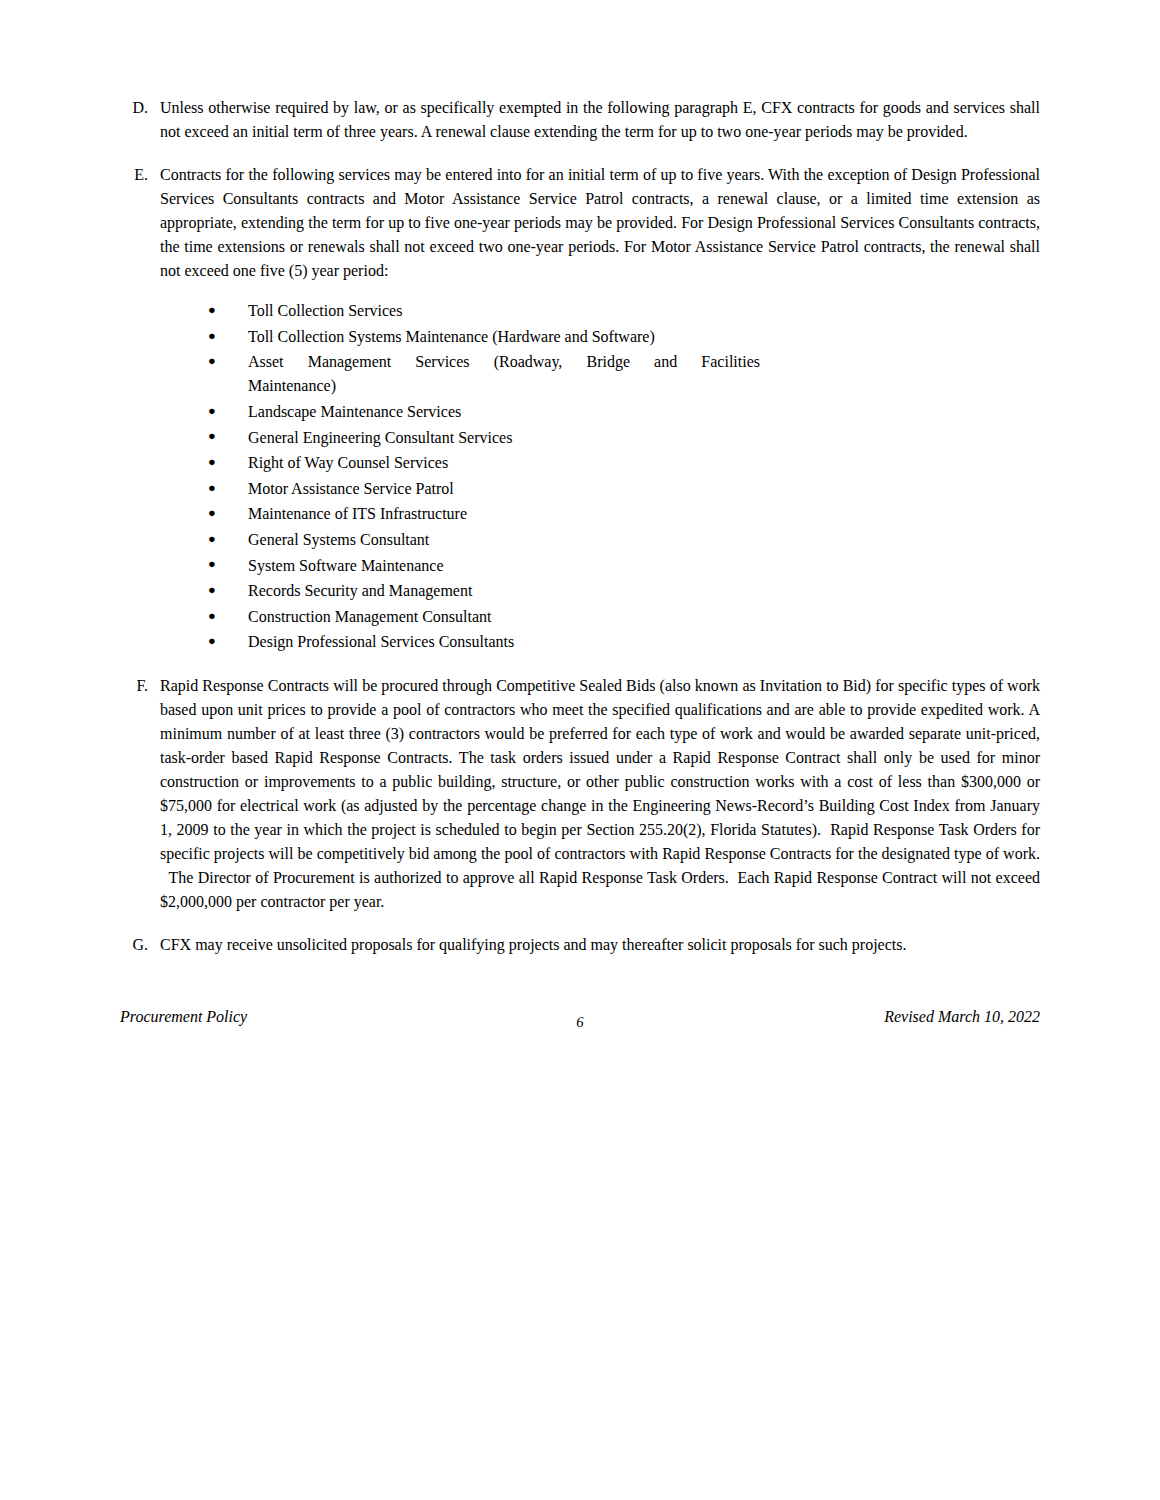Unless otherwise required by law, or as specifically exempted in the following paragraph E, CFX contracts for goods and services shall not exceed an initial term of three years. A renewal clause extending the term for up to two one-year periods may be provided.
Contracts for the following services may be entered into for an initial term of up to five years. With the exception of Design Professional Services Consultants contracts and Motor Assistance Service Patrol contracts, a renewal clause, or a limited time extension as appropriate, extending the term for up to five one-year periods may be provided. For Design Professional Services Consultants contracts, the time extensions or renewals shall not exceed two one-year periods. For Motor Assistance Service Patrol contracts, the renewal shall not exceed one five (5) year period:
Toll Collection Services
Toll Collection Systems Maintenance (Hardware and Software)
Asset Management Services(Roadway, Bridge and Facilities Maintenance)
Landscape Maintenance Services
General Engineering Consultant Services
Right of Way Counsel Services
Motor Assistance Service Patrol
Maintenance of ITS Infrastructure
General Systems Consultant
System Software Maintenance
Records Security and Management
Construction Management Consultant
Design Professional Services Consultants
Rapid Response Contracts will be procured through Competitive Sealed Bids (also known as Invitation to Bid) for specific types of work based upon unit prices to provide a pool of contractors who meet the specified qualifications and are able to provide expedited work. A minimum number of at least three (3) contractors would be preferred for each type of work and would be awarded separate unit-priced, task-order based Rapid Response Contracts. The task orders issued under a Rapid Response Contract shall only be used for minor construction or improvements to a public building, structure, or other public construction works with a cost of less than $300,000 or $75,000 for electrical work (as adjusted by the percentage change in the Engineering News-Record’s Building Cost Index from January 1, 2009 to the year in which the project is scheduled to begin per Section 255.20(2), Florida Statutes). Rapid Response Task Orders for specific projects will be competitively bid among the pool of contractors with Rapid Response Contracts for the designated type of work. The Director of Procurement is authorized to approve all Rapid Response Task Orders. Each Rapid Response Contract will not exceed $2,000,000 per contractor per year.
CFX may receive unsolicited proposals for qualifying projects and may thereafter solicit proposals for such projects.
Procurement Policy Revised March 10, 2022
6